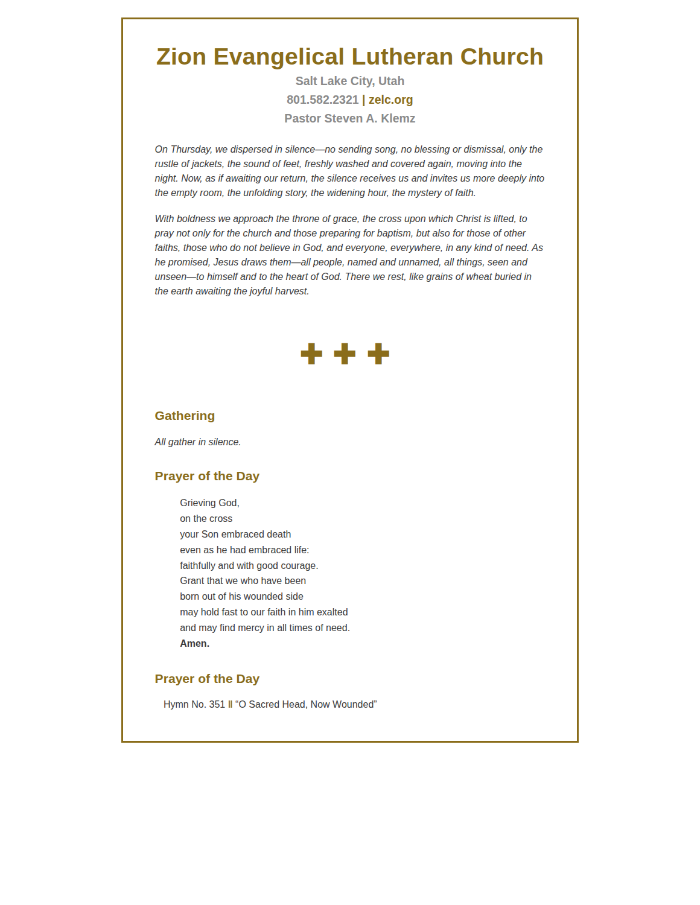Zion Evangelical Lutheran Church
Salt Lake City, Utah
801.582.2321 | zelc.org
Pastor Steven A. Klemz
On Thursday, we dispersed in silence—no sending song, no blessing or dismissal, only the rustle of jackets, the sound of feet, freshly washed and covered again, moving into the night. Now, as if awaiting our return, the silence receives us and invites us more deeply into the empty room, the unfolding story, the widening hour, the mystery of faith.
With boldness we approach the throne of grace, the cross upon which Christ is lifted, to pray not only for the church and those preparing for baptism, but also for those of other faiths, those who do not believe in God, and everyone, everywhere, in any kind of need. As he promised, Jesus draws them—all people, named and unnamed, all things, seen and unseen—to himself and to the heart of God. There we rest, like grains of wheat buried in the earth awaiting the joyful harvest.
✚✚✚
Gathering
All gather in silence.
Prayer of the Day
Grieving God,
on the cross
your Son embraced death
even as he had embraced life:
faithfully and with good courage.
Grant that we who have been
born out of his wounded side
may hold fast to our faith in him exalted
and may find mercy in all times of need.
Amen.
Prayer of the Day
Hymn No. 351 ‖ “O Sacred Head, Now Wounded”